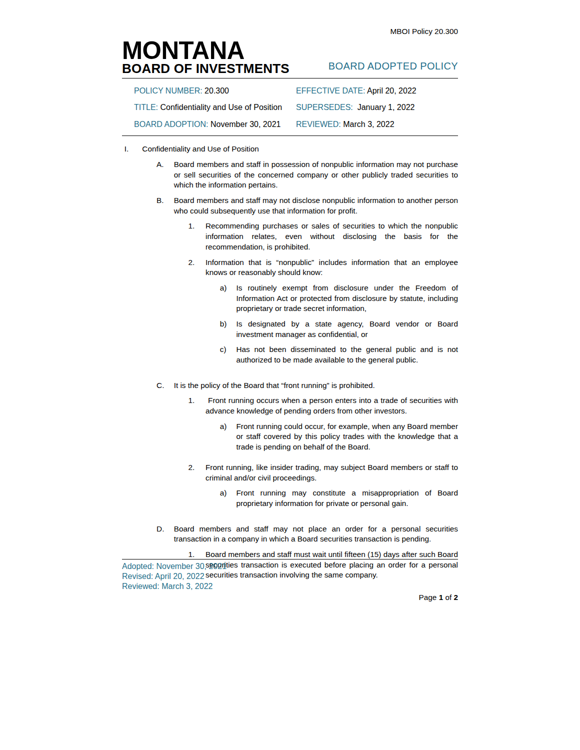MBOI Policy 20.300
MONTANA BOARD OF INVESTMENTS
BOARD ADOPTED POLICY
POLICY NUMBER: 20.300
EFFECTIVE DATE: April 20, 2022
TITLE: Confidentiality and Use of Position
SUPERSEDES: January 1, 2022
BOARD ADOPTION: November 30, 2021
REVIEWED: March 3, 2022
I.
Confidentiality and Use of Position
A.
Board members and staff in possession of nonpublic information may not purchase or sell securities of the concerned company or other publicly traded securities to which the information pertains.
B.
Board members and staff may not disclose nonpublic information to another person who could subsequently use that information for profit.
1.
Recommending purchases or sales of securities to which the nonpublic information relates, even without disclosing the basis for the recommendation, is prohibited.
2.
Information that is “nonpublic” includes information that an employee knows or reasonably should know:
a)
Is routinely exempt from disclosure under the Freedom of Information Act or protected from disclosure by statute, including proprietary or trade secret information,
b)
Is designated by a state agency, Board vendor or Board investment manager as confidential, or
c)
Has not been disseminated to the general public and is not authorized to be made available to the general public.
C.
It is the policy of the Board that “front running” is prohibited.
1.
Front running occurs when a person enters into a trade of securities with advance knowledge of pending orders from other investors.
a)
Front running could occur, for example, when any Board member or staff covered by this policy trades with the knowledge that a trade is pending on behalf of the Board.
2.
Front running, like insider trading, may subject Board members or staff to criminal and/or civil proceedings.
a)
Front running may constitute a misappropriation of Board proprietary information for private or personal gain.
D.
Board members and staff may not place an order for a personal securities transaction in a company in which a Board securities transaction is pending.
1.
Board members and staff must wait until fifteen (15) days after such Board securities transaction is executed before placing an order for a personal securities transaction involving the same company.
Adopted: November 30, 2021
Revised: April 20, 2022
Reviewed: March 3, 2022
Page 1 of 2